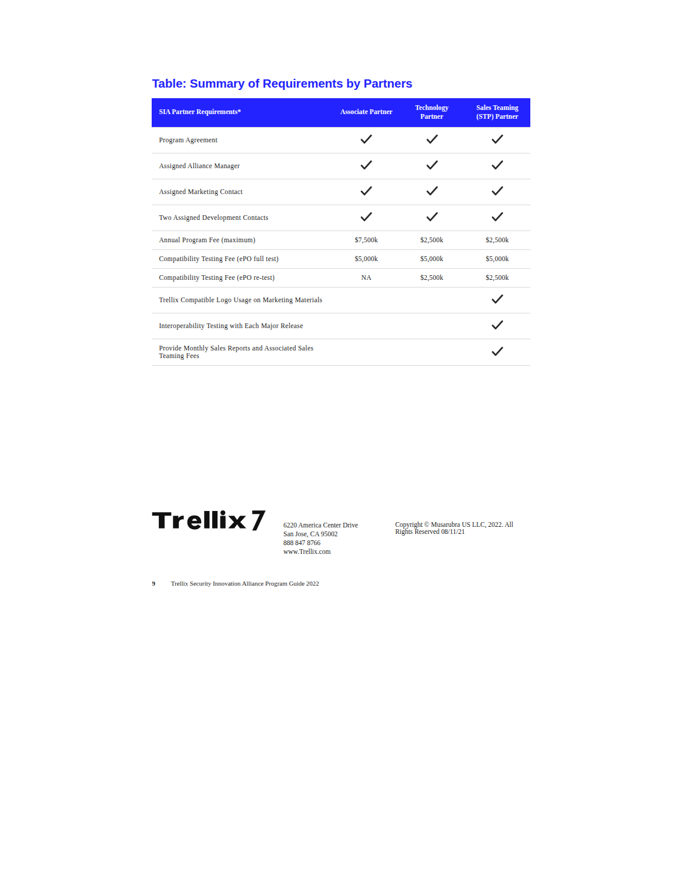Table: Summary of Requirements by Partners
| SIA Partner Requirements* | Associate Partner | Technology Partner | Sales Teaming (STP) Partner |
| --- | --- | --- | --- |
| Program Agreement | | | |
| Assigned Alliance Manager | | | |
| Assigned Marketing Contact | | | |
| Two Assigned Development Contacts | | | |
| Annual Program Fee (maximum) | $7,500k | $2,500k | $2,500k |
| Compatibility Testing Fee (ePO full test) | $5,000k | $5,000k | $5,000k |
| Compatibility Testing Fee (ePO re-test) | NA | $2,500k | $2,500k |
| Trellix Compatible Logo Usage on Marketing Materials | | | |
| Interoperability Testing with Each Major Release | | | |
| Provide Monthly Sales Reports and Associated Sales Teaming Fees | | | |
6220 America Center Drive
San Jose, CA 95002
888 847 8766
www.Trellix.com
Copyright © Musarubra US LLC, 2022. All Rights Reserved 08/11/21
9 Trellix Security Innovation Alliance Program Guide 2022